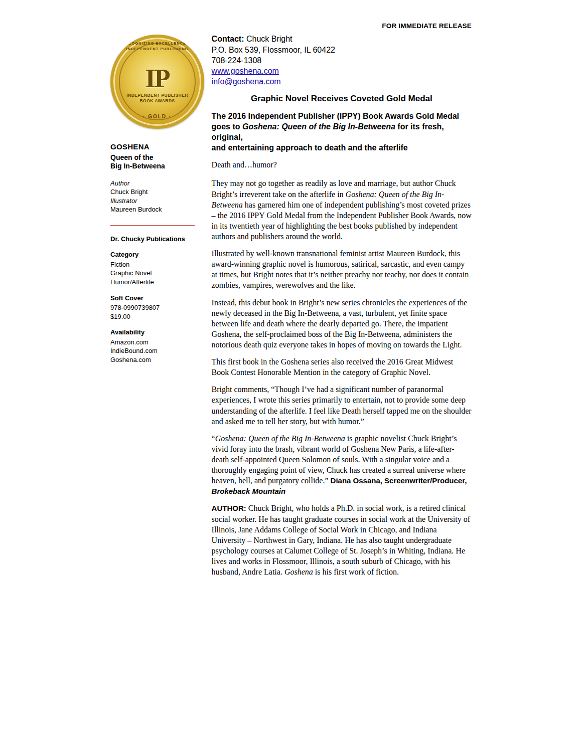FOR IMMEDIATE RELEASE
RECOGNIZING EXCELLENCE IN INDEPENDENT PUBLISHING
IP
INDEPENDENT PUBLISHER
BOOK AWARDS
· GOLD ·
GOSHENA
Queen of the
Big In-Betweena
Author
Chuck Bright
Illustrator
Maureen Burdock
Dr. Chucky Publications
Category
Fiction
Graphic Novel
Humor/Afterlife
Soft Cover
978-0990739807
$19.00
Availability
Amazon.com
IndieBound.com
Goshena.com
Contact: Chuck Bright
P.O. Box 539, Flossmoor, IL 60422
708-224-1308
www.goshena.com
info@goshena.com
Graphic Novel Receives Coveted Gold Medal
The 2016 Independent Publisher (IPPY) Book Awards Gold Medal
goes to Goshena: Queen of the Big In-Betweena for its fresh, original,
and entertaining approach to death and the afterlife
Death and…humor?
They may not go together as readily as love and marriage, but author Chuck Bright’s irreverent take on the afterlife in Goshena: Queen of the Big In-Betweena has garnered him one of independent publishing’s most coveted prizes – the 2016 IPPY Gold Medal from the Independent Publisher Book Awards, now in its twentieth year of highlighting the best books published by independent authors and publishers around the world.
Illustrated by well-known transnational feminist artist Maureen Burdock, this award-winning graphic novel is humorous, satirical, sarcastic, and even campy at times, but Bright notes that it’s neither preachy nor teachy, nor does it contain zombies, vampires, werewolves and the like.
Instead, this debut book in Bright’s new series chronicles the experiences of the newly deceased in the Big In-Betweena, a vast, turbulent, yet finite space between life and death where the dearly departed go. There, the impatient Goshena, the self-proclaimed boss of the Big In-Betweena, administers the notorious death quiz everyone takes in hopes of moving on towards the Light.
This first book in the Goshena series also received the 2016 Great Midwest Book Contest Honorable Mention in the category of Graphic Novel.
Bright comments, “Though I’ve had a significant number of paranormal experiences, I wrote this series primarily to entertain, not to provide some deep understanding of the afterlife. I feel like Death herself tapped me on the shoulder and asked me to tell her story, but with humor.”
“Goshena: Queen of the Big In-Betweena is graphic novelist Chuck Bright’s vivid foray into the brash, vibrant world of Goshena New Paris, a life-after-death self-appointed Queen Solomon of souls. With a singular voice and a thoroughly engaging point of view, Chuck has created a surreal universe where heaven, hell, and purgatory collide.” Diana Ossana, Screenwriter/Producer, Brokeback Mountain
AUTHOR: Chuck Bright, who holds a Ph.D. in social work, is a retired clinical social worker. He has taught graduate courses in social work at the University of Illinois, Jane Addams College of Social Work in Chicago, and Indiana University – Northwest in Gary, Indiana. He has also taught undergraduate psychology courses at Calumet College of St. Joseph’s in Whiting, Indiana. He lives and works in Flossmoor, Illinois, a south suburb of Chicago, with his husband, Andre Latia. Goshena is his first work of fiction.